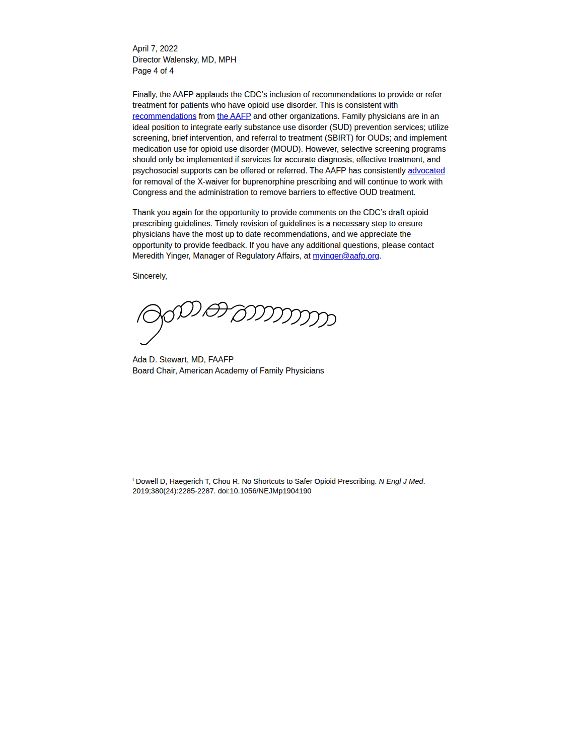April 7, 2022
Director Walensky, MD, MPH
Page 4 of 4
Finally, the AAFP applauds the CDC’s inclusion of recommendations to provide or refer treatment for patients who have opioid use disorder. This is consistent with recommendations from the AAFP and other organizations. Family physicians are in an ideal position to integrate early substance use disorder (SUD) prevention services; utilize screening, brief intervention, and referral to treatment (SBIRT) for OUDs; and implement medication use for opioid use disorder (MOUD). However, selective screening programs should only be implemented if services for accurate diagnosis, effective treatment, and psychosocial supports can be offered or referred. The AAFP has consistently advocated for removal of the X-waiver for buprenorphine prescribing and will continue to work with Congress and the administration to remove barriers to effective OUD treatment.
Thank you again for the opportunity to provide comments on the CDC’s draft opioid prescribing guidelines. Timely revision of guidelines is a necessary step to ensure physicians have the most up to date recommendations, and we appreciate the opportunity to provide feedback. If you have any additional questions, please contact Meredith Yinger, Manager of Regulatory Affairs, at myinger@aafp.org.
Sincerely,
Ada D. Stewart, MD, FAAFP
Board Chair, American Academy of Family Physicians
i Dowell D, Haegerich T, Chou R. No Shortcuts to Safer Opioid Prescribing. N Engl J Med. 2019;380(24):2285-2287. doi:10.1056/NEJMp1904190